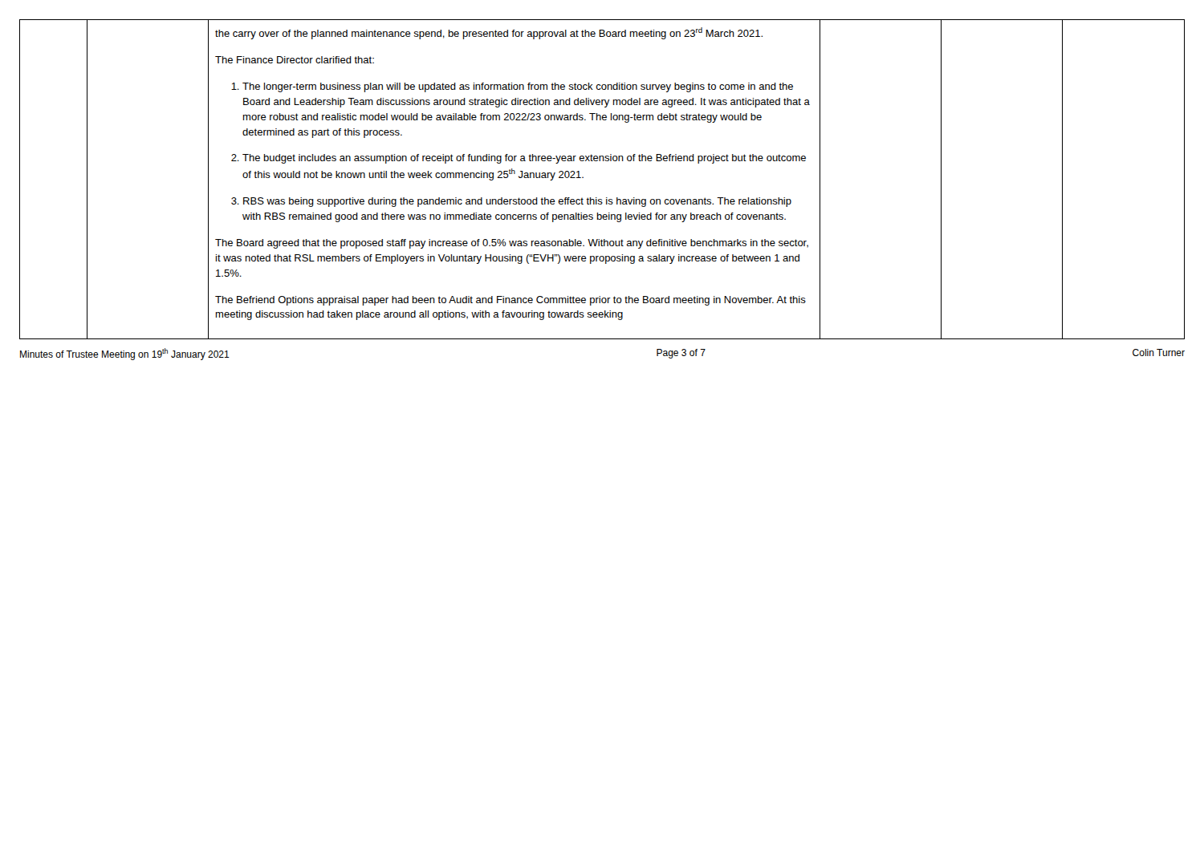| | | the carry over of the planned maintenance spend, be presented for approval at the Board meeting on 23 rd March 2021. The Finance Director clarified that: The longer-term business plan will be updated as information from the stock condition survey begins to come in and the Board and Leadership Team discussions around strategic direction and delivery model are agreed. It was anticipated that a more robust and realistic model would be available from 2022/23 onwards. The long-term debt strategy would be determined as part of this process. The budget includes an assumption of receipt of funding for a three-year extension of the Befriend project but the outcome of this would not be known until the week commencing 25 th January 2021. RBS was being supportive during the pandemic and understood the effect this is having on covenants. The relationship with RBS remained good and there was no immediate concerns of penalties being levied for any breach of covenants. The Board agreed that the proposed staff pay increase of 0.5% was reasonable. Without any definitive benchmarks in the sector, it was noted that RSL members of Employers in Voluntary Housing (“EVH”) were proposing a salary increase of between 1 and 1.5%. The Befriend Options appraisal paper had been to Audit and Finance Committee prior to the Board meeting in November. At this meeting discussion had taken place around all options, with a favouring towards seeking | | | |
Minutes of Trustee Meeting on 19th January 2021 Page 3 of 7 Colin Turner